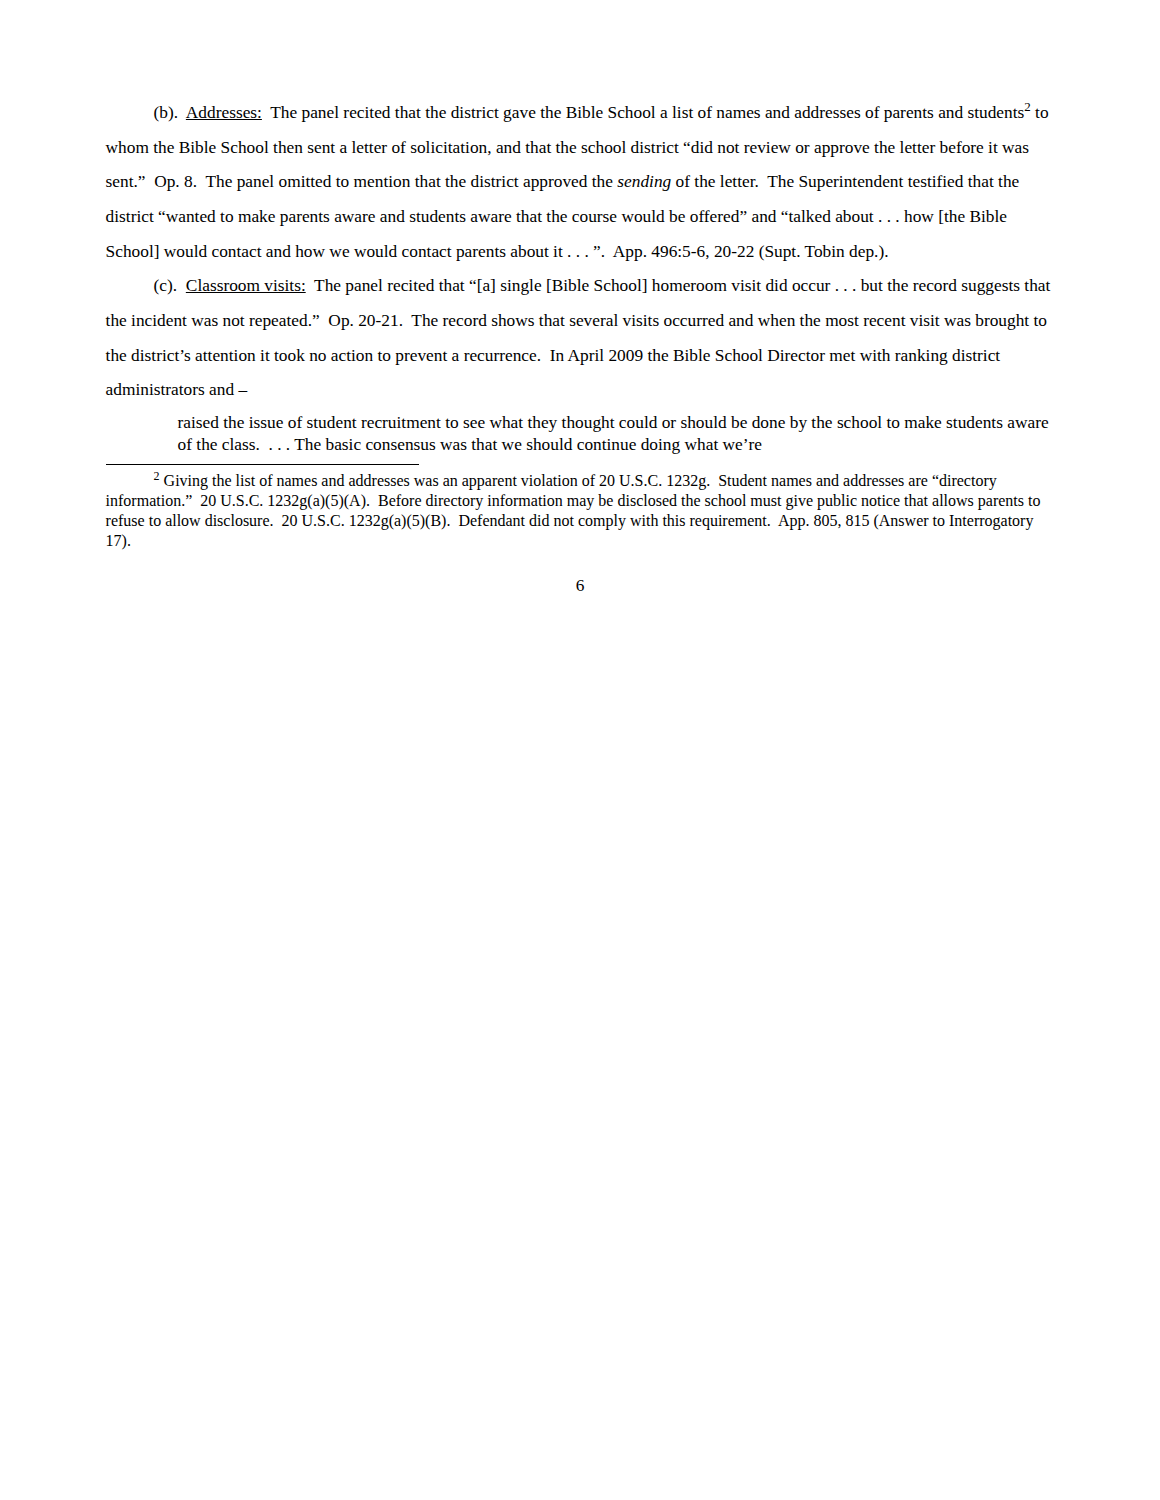(b). Addresses: The panel recited that the district gave the Bible School a list of names and addresses of parents and students2 to whom the Bible School then sent a letter of solicitation, and that the school district “did not review or approve the letter before it was sent.” Op. 8. The panel omitted to mention that the district approved the sending of the letter. The Superintendent testified that the district “wanted to make parents aware and students aware that the course would be offered” and “talked about . . . how [the Bible School] would contact and how we would contact parents about it . . . ”. App. 496:5-6, 20-22 (Supt. Tobin dep.).
(c). Classroom visits: The panel recited that “[a] single [Bible School] homeroom visit did occur . . . but the record suggests that the incident was not repeated.” Op. 20-21. The record shows that several visits occurred and when the most recent visit was brought to the district’s attention it took no action to prevent a recurrence. In April 2009 the Bible School Director met with ranking district administrators and –
raised the issue of student recruitment to see what they thought could or should be done by the school to make students aware of the class. . . . The basic consensus was that we should continue doing what we’re
2 Giving the list of names and addresses was an apparent violation of 20 U.S.C. 1232g. Student names and addresses are “directory information.” 20 U.S.C. 1232g(a)(5)(A). Before directory information may be disclosed the school must give public notice that allows parents to refuse to allow disclosure. 20 U.S.C. 1232g(a)(5)(B). Defendant did not comply with this requirement. App. 805, 815 (Answer to Interrogatory 17).
6